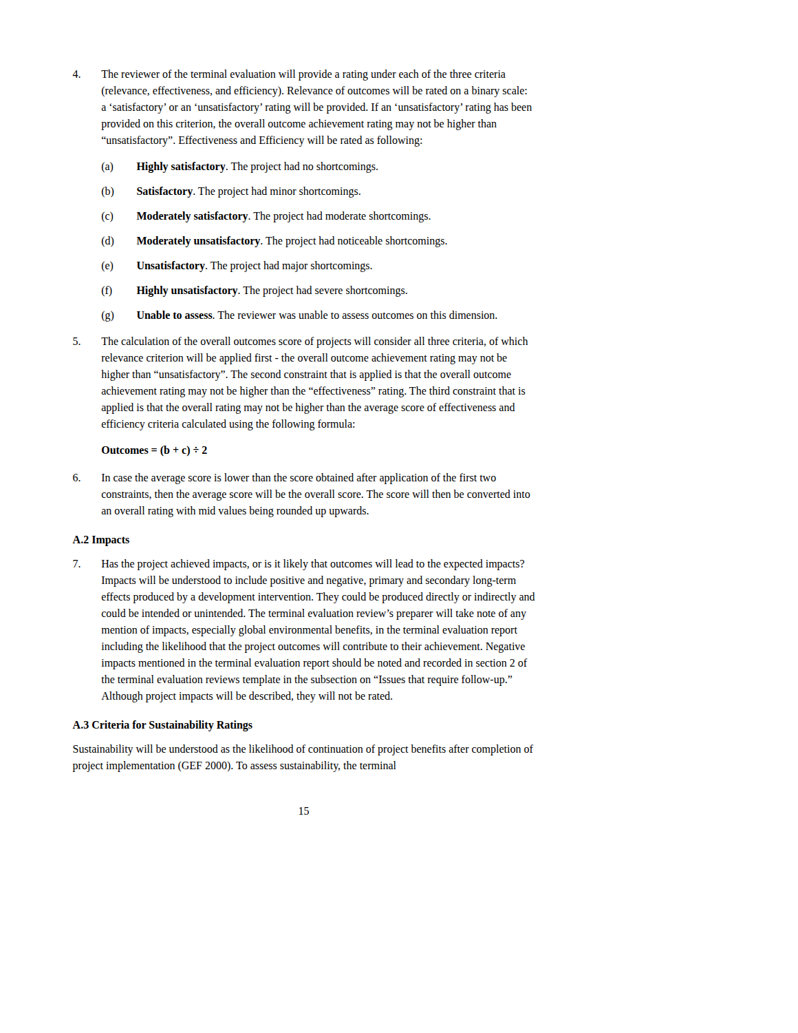4.
The reviewer of the terminal evaluation will provide a rating under each of the three criteria (relevance, effectiveness, and efficiency). Relevance of outcomes will be rated on a binary scale: a ‘satisfactory’ or an ‘unsatisfactory’ rating will be provided. If an ‘unsatisfactory’ rating has been provided on this criterion, the overall outcome achievement rating may not be higher than “unsatisfactory”. Effectiveness and Efficiency will be rated as following:
(a) Highly satisfactory. The project had no shortcomings.
(b) Satisfactory. The project had minor shortcomings.
(c) Moderately satisfactory. The project had moderate shortcomings.
(d) Moderately unsatisfactory. The project had noticeable shortcomings.
(e) Unsatisfactory. The project had major shortcomings.
(f) Highly unsatisfactory. The project had severe shortcomings.
(g) Unable to assess. The reviewer was unable to assess outcomes on this dimension.
5.
The calculation of the overall outcomes score of projects will consider all three criteria, of which relevance criterion will be applied first - the overall outcome achievement rating may not be higher than “unsatisfactory”. The second constraint that is applied is that the overall outcome achievement rating may not be higher than the “effectiveness” rating. The third constraint that is applied is that the overall rating may not be higher than the average score of effectiveness and efficiency criteria calculated using the following formula:
Outcomes = (b + c) ÷ 2
6.
In case the average score is lower than the score obtained after application of the first two constraints, then the average score will be the overall score. The score will then be converted into an overall rating with mid values being rounded up upwards.
A.2 Impacts
7.
Has the project achieved impacts, or is it likely that outcomes will lead to the expected impacts? Impacts will be understood to include positive and negative, primary and secondary long-term effects produced by a development intervention. They could be produced directly or indirectly and could be intended or unintended. The terminal evaluation review’s preparer will take note of any mention of impacts, especially global environmental benefits, in the terminal evaluation report including the likelihood that the project outcomes will contribute to their achievement. Negative impacts mentioned in the terminal evaluation report should be noted and recorded in section 2 of the terminal evaluation reviews template in the subsection on “Issues that require follow-up.” Although project impacts will be described, they will not be rated.
A.3 Criteria for Sustainability Ratings
Sustainability will be understood as the likelihood of continuation of project benefits after completion of project implementation (GEF 2000). To assess sustainability, the terminal
15